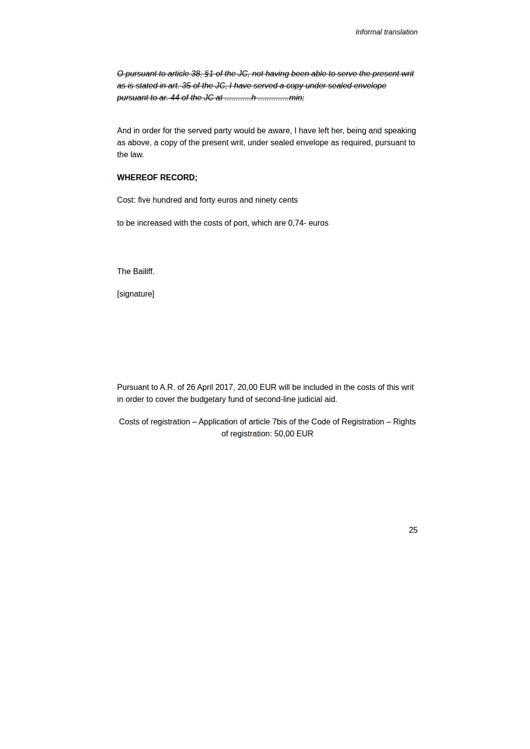Informal translation
O pursuant to article 38, §1 of the JC, not having been able to serve the present writ as is stated in art. 35 of the JC, I have served a copy under sealed envelope pursuant to ar. 44 of the JC at ............h ..............min;
And in order for the served party would be aware, I have left her, being and speaking as above, a copy of the present writ, under sealed envelope as required, pursuant to the law.
WHEREOF RECORD;
Cost: five hundred and forty euros and ninety cents
to be increased with the costs of port, which are 0,74- euros
The Bailiff.
[signature]
Pursuant to A.R. of 26 April 2017, 20,00 EUR will be included in the costs of this writ in order to cover the budgetary fund of second-line judicial aid.
Costs of registration – Application of article 7bis of the Code of Registration – Rights of registration: 50,00 EUR
25